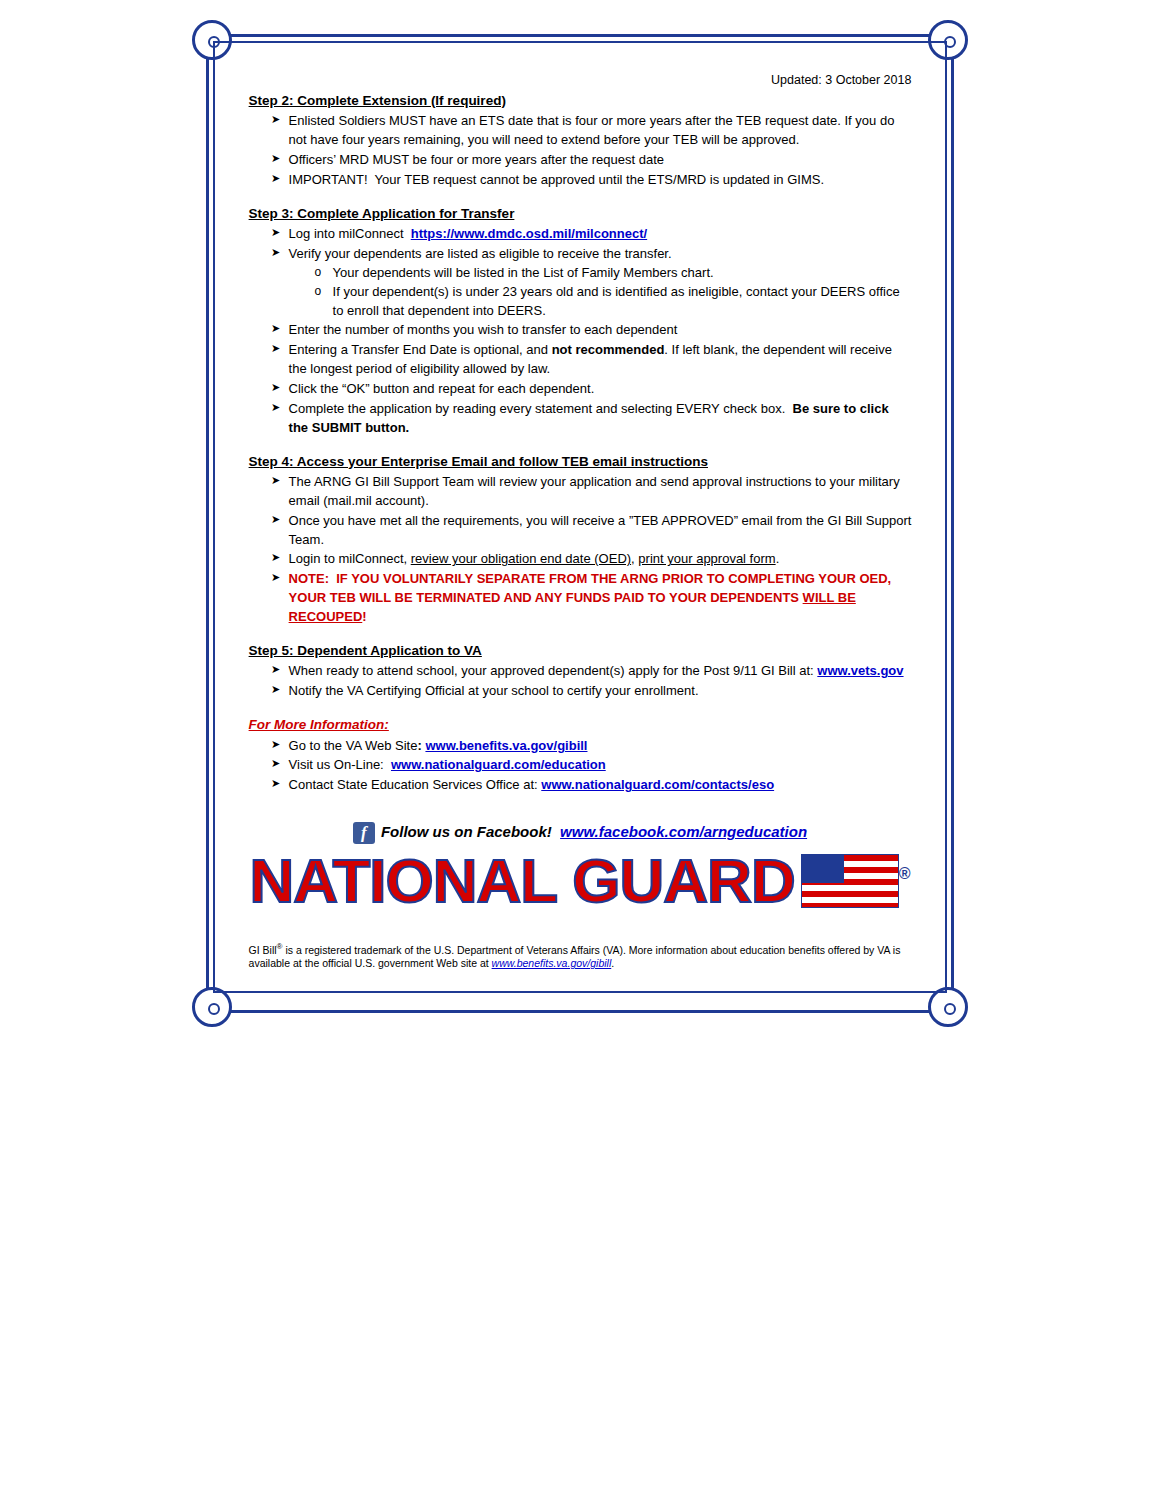Updated: 3 October 2018
Step 2: Complete Extension (If required)
Enlisted Soldiers MUST have an ETS date that is four or more years after the TEB request date. If you do not have four years remaining, you will need to extend before your TEB will be approved.
Officers’ MRD MUST be four or more years after the request date
IMPORTANT! Your TEB request cannot be approved until the ETS/MRD is updated in GIMS.
Step 3: Complete Application for Transfer
Log into milConnect https://www.dmdc.osd.mil/milconnect/
Verify your dependents are listed as eligible to receive the transfer.
Your dependents will be listed in the List of Family Members chart.
If your dependent(s) is under 23 years old and is identified as ineligible, contact your DEERS office to enroll that dependent into DEERS.
Enter the number of months you wish to transfer to each dependent
Entering a Transfer End Date is optional, and not recommended. If left blank, the dependent will receive the longest period of eligibility allowed by law.
Click the “OK” button and repeat for each dependent.
Complete the application by reading every statement and selecting EVERY check box. Be sure to click the SUBMIT button.
Step 4: Access your Enterprise Email and follow TEB email instructions
The ARNG GI Bill Support Team will review your application and send approval instructions to your military email (mail.mil account).
Once you have met all the requirements, you will receive a ”TEB APPROVED” email from the GI Bill Support Team.
Login to milConnect, review your obligation end date (OED), print your approval form.
NOTE: IF YOU VOLUNTARILY SEPARATE FROM THE ARNG PRIOR TO COMPLETING YOUR OED, YOUR TEB WILL BE TERMINATED AND ANY FUNDS PAID TO YOUR DEPENDENTS WILL BE RECOUPED!
Step 5: Dependent Application to VA
When ready to attend school, your approved dependent(s) apply for the Post 9/11 GI Bill at: www.vets.gov
Notify the VA Certifying Official at your school to certify your enrollment.
For More Information:
Go to the VA Web Site: www.benefits.va.gov/gibill
Visit us On-Line: www.nationalguard.com/education
Contact State Education Services Office at: www.nationalguard.com/contacts/eso
f Follow us on Facebook! www.facebook.com/arngeducation
NATIONAL GUARD ®
GI Bill® is a registered trademark of the U.S. Department of Veterans Affairs (VA). More information about education benefits offered by VA is available at the official U.S. government Web site at www.benefits.va.gov/gibill.